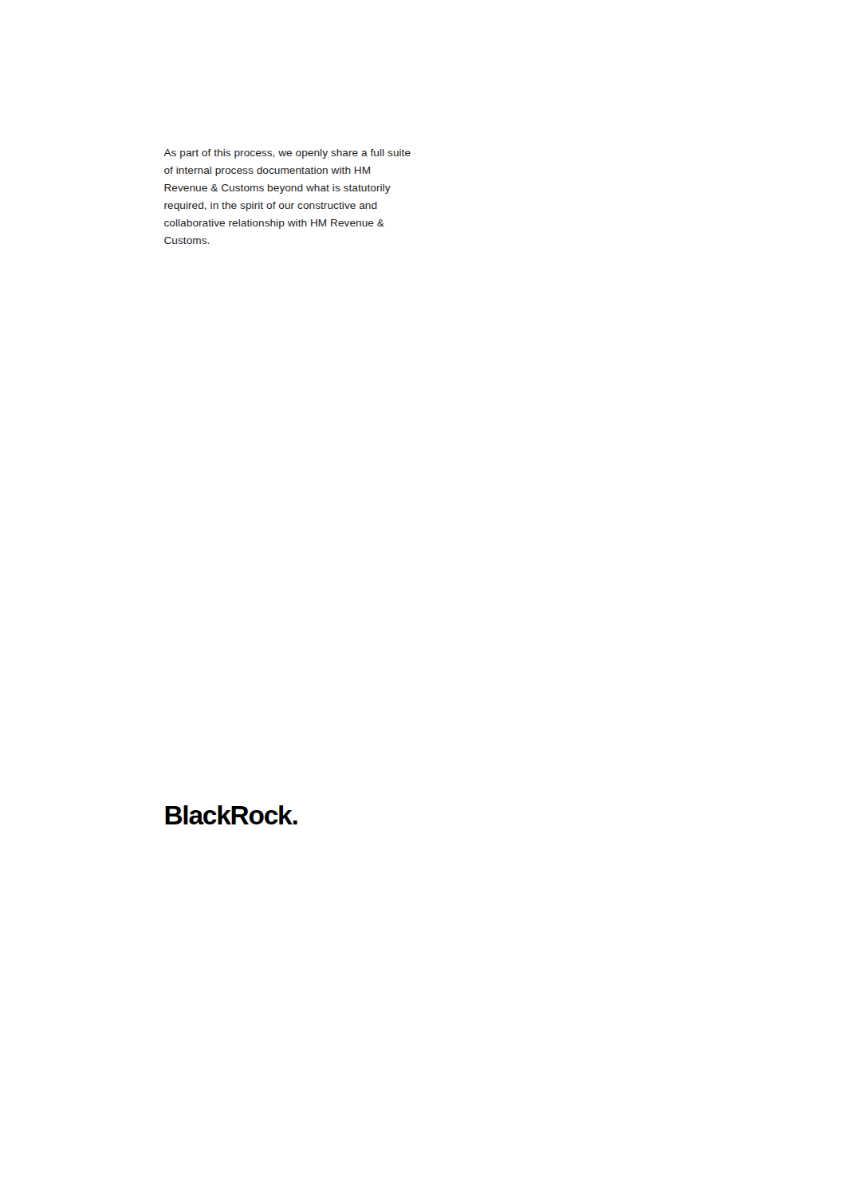As part of this process, we openly share a full suite of internal process documentation with HM Revenue & Customs beyond what is statutorily required, in the spirit of our constructive and collaborative relationship with HM Revenue & Customs.
BlackRock.